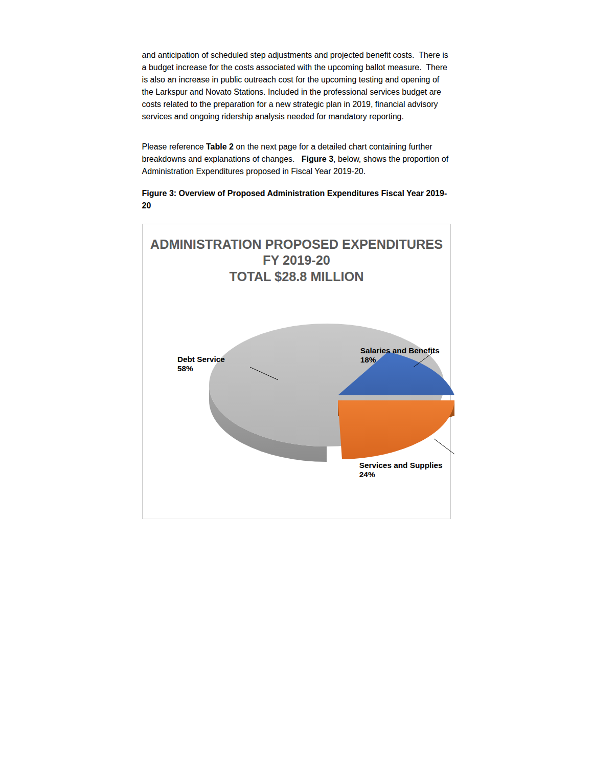and anticipation of scheduled step adjustments and projected benefit costs. There is a budget increase for the costs associated with the upcoming ballot measure. There is also an increase in public outreach cost for the upcoming testing and opening of the Larkspur and Novato Stations. Included in the professional services budget are costs related to the preparation for a new strategic plan in 2019, financial advisory services and ongoing ridership analysis needed for mandatory reporting.
Please reference Table 2 on the next page for a detailed chart containing further breakdowns and explanations of changes. Figure 3, below, shows the proportion of Administration Expenditures proposed in Fiscal Year 2019-20.
Figure 3: Overview of Proposed Administration Expenditures Fiscal Year 2019-20
ADMINISTRATION PROPOSED EXPENDITURES
FY 2019-20
TOTAL $28.8 MILLION
Debt Service
58%
Salaries and Benefits
18%
Services and Supplies
24%